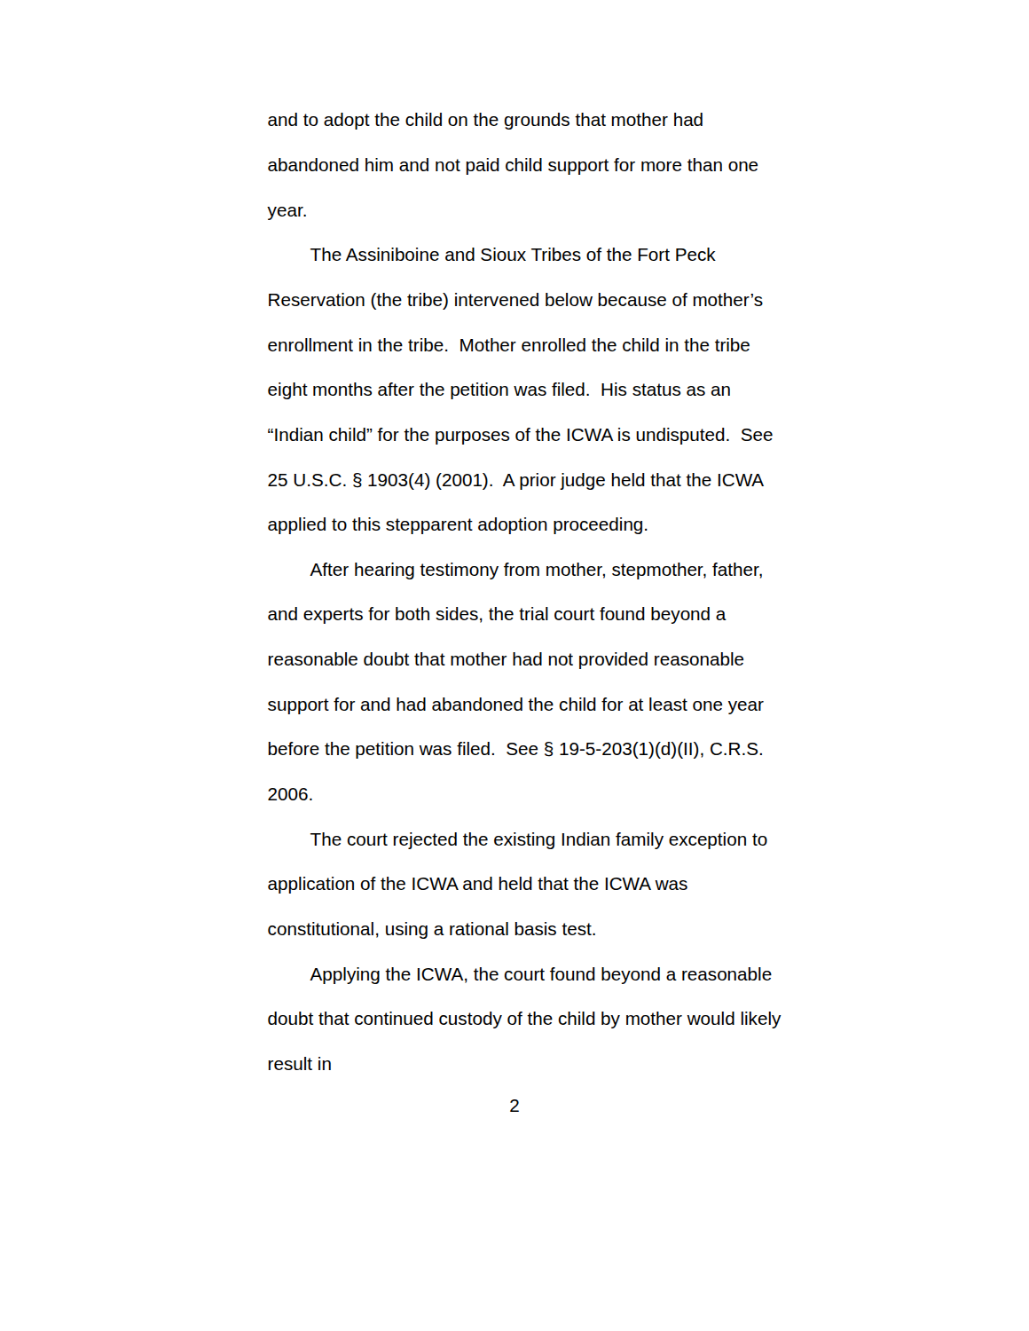and to adopt the child on the grounds that mother had abandoned him and not paid child support for more than one year.
The Assiniboine and Sioux Tribes of the Fort Peck Reservation (the tribe) intervened below because of mother’s enrollment in the tribe. Mother enrolled the child in the tribe eight months after the petition was filed. His status as an “Indian child” for the purposes of the ICWA is undisputed. See 25 U.S.C. § 1903(4) (2001). A prior judge held that the ICWA applied to this stepparent adoption proceeding.
After hearing testimony from mother, stepmother, father, and experts for both sides, the trial court found beyond a reasonable doubt that mother had not provided reasonable support for and had abandoned the child for at least one year before the petition was filed. See § 19-5-203(1)(d)(II), C.R.S. 2006.
The court rejected the existing Indian family exception to application of the ICWA and held that the ICWA was constitutional, using a rational basis test.
Applying the ICWA, the court found beyond a reasonable doubt that continued custody of the child by mother would likely result in
2